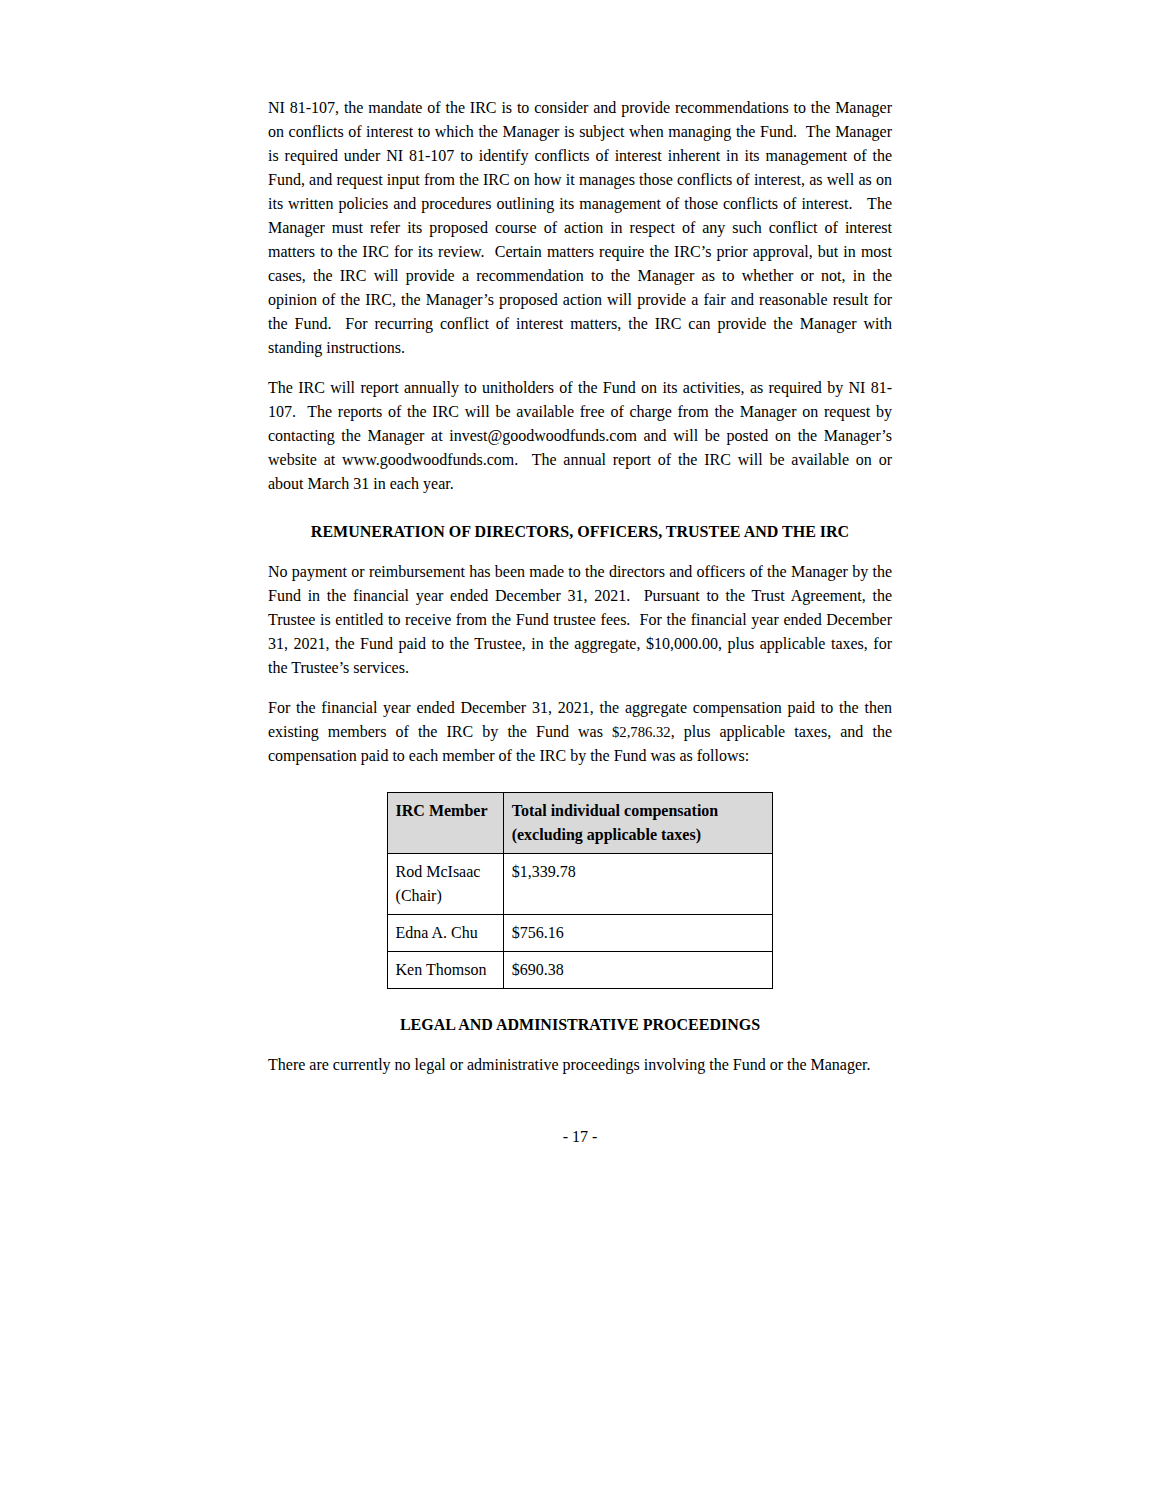NI 81-107, the mandate of the IRC is to consider and provide recommendations to the Manager on conflicts of interest to which the Manager is subject when managing the Fund. The Manager is required under NI 81-107 to identify conflicts of interest inherent in its management of the Fund, and request input from the IRC on how it manages those conflicts of interest, as well as on its written policies and procedures outlining its management of those conflicts of interest. The Manager must refer its proposed course of action in respect of any such conflict of interest matters to the IRC for its review. Certain matters require the IRC’s prior approval, but in most cases, the IRC will provide a recommendation to the Manager as to whether or not, in the opinion of the IRC, the Manager’s proposed action will provide a fair and reasonable result for the Fund. For recurring conflict of interest matters, the IRC can provide the Manager with standing instructions.
The IRC will report annually to unitholders of the Fund on its activities, as required by NI 81-107. The reports of the IRC will be available free of charge from the Manager on request by contacting the Manager at invest@goodwoodfunds.com and will be posted on the Manager’s website at www.goodwoodfunds.com. The annual report of the IRC will be available on or about March 31 in each year.
Remuneration of Directors, Officers, Trustee and the IRC
No payment or reimbursement has been made to the directors and officers of the Manager by the Fund in the financial year ended December 31, 2021. Pursuant to the Trust Agreement, the Trustee is entitled to receive from the Fund trustee fees. For the financial year ended December 31, 2021, the Fund paid to the Trustee, in the aggregate, $10,000.00, plus applicable taxes, for the Trustee’s services.
For the financial year ended December 31, 2021, the aggregate compensation paid to the then existing members of the IRC by the Fund was $2,786.32, plus applicable taxes, and the compensation paid to each member of the IRC by the Fund was as follows:
| IRC Member | Total individual compensation (excluding applicable taxes) |
| --- | --- |
| Rod McIsaac (Chair) | $1,339.78 |
| Edna A. Chu | $756.16 |
| Ken Thomson | $690.38 |
Legal and Administrative Proceedings
There are currently no legal or administrative proceedings involving the Fund or the Manager.
- 17 -